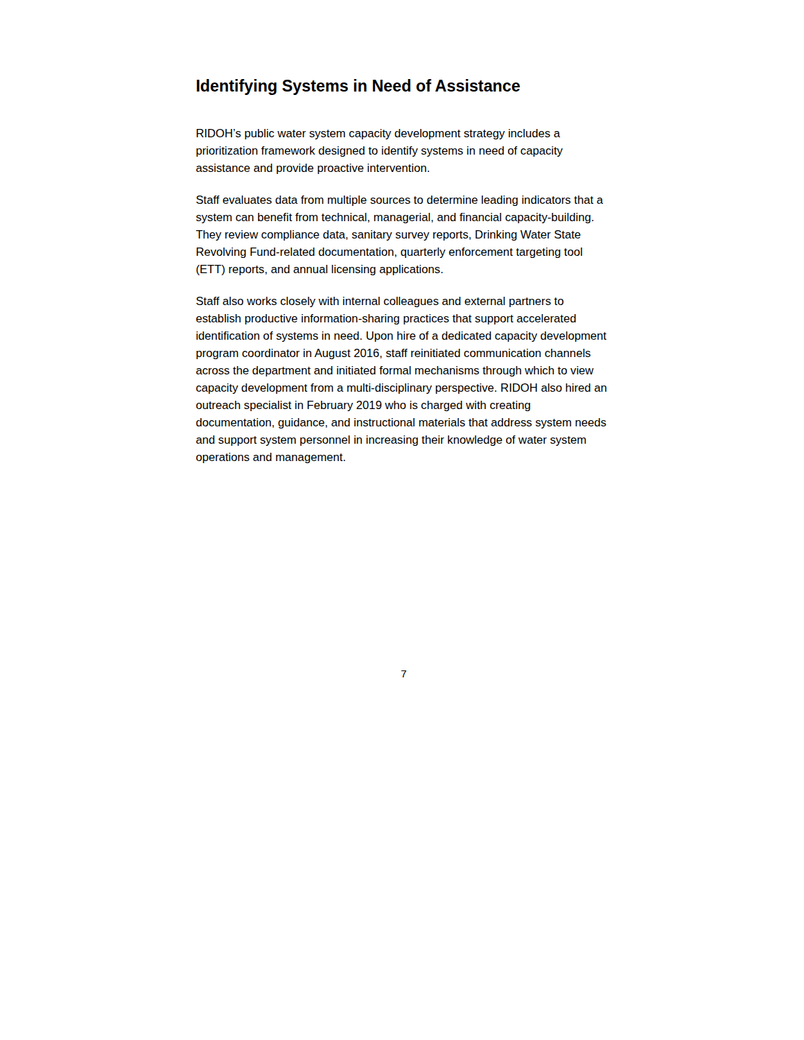Identifying Systems in Need of Assistance
RIDOH’s public water system capacity development strategy includes a prioritization framework designed to identify systems in need of capacity assistance and provide proactive intervention.
Staff evaluates data from multiple sources to determine leading indicators that a system can benefit from technical, managerial, and financial capacity-building. They review compliance data, sanitary survey reports, Drinking Water State Revolving Fund-related documentation, quarterly enforcement targeting tool (ETT) reports, and annual licensing applications.
Staff also works closely with internal colleagues and external partners to establish productive information-sharing practices that support accelerated identification of systems in need. Upon hire of a dedicated capacity development program coordinator in August 2016, staff reinitiated communication channels across the department and initiated formal mechanisms through which to view capacity development from a multi-disciplinary perspective. RIDOH also hired an outreach specialist in February 2019 who is charged with creating documentation, guidance, and instructional materials that address system needs and support system personnel in increasing their knowledge of water system operations and management.
7